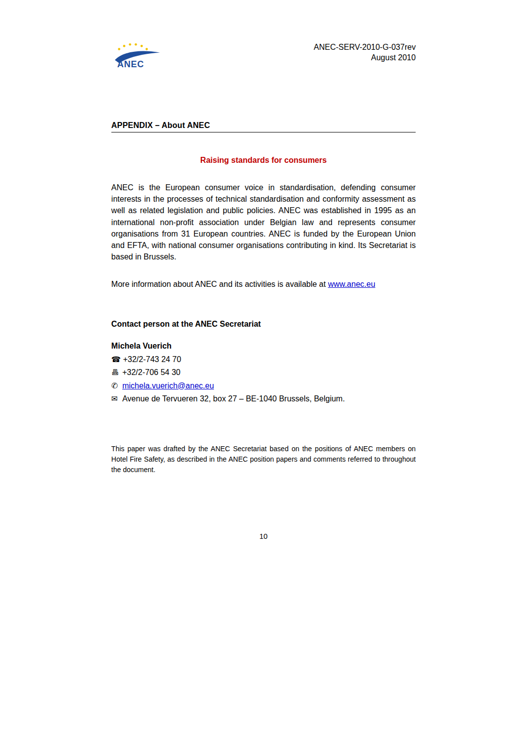ANEC logo ANEC
ANEC-SERV-2010-G-037rev
August 2010
APPENDIX – About ANEC
Raising standards for consumers
ANEC is the European consumer voice in standardisation, defending consumer interests in the processes of technical standardisation and conformity assessment as well as related legislation and public policies. ANEC was established in 1995 as an international non-profit association under Belgian law and represents consumer organisations from 31 European countries. ANEC is funded by the European Union and EFTA, with national consumer organisations contributing in kind. Its Secretariat is based in Brussels.
More information about ANEC and its activities is available at www.anec.eu
Contact person at the ANEC Secretariat
Michela Vuerich
☎+32/2-743 24 70
🖷+32/2-706 54 30
✆michela.vuerich@anec.eu
✉Avenue de Tervueren 32, box 27 – BE-1040 Brussels, Belgium.
This paper was drafted by the ANEC Secretariat based on the positions of ANEC members on Hotel Fire Safety, as described in the ANEC position papers and comments referred to throughout the document.
10